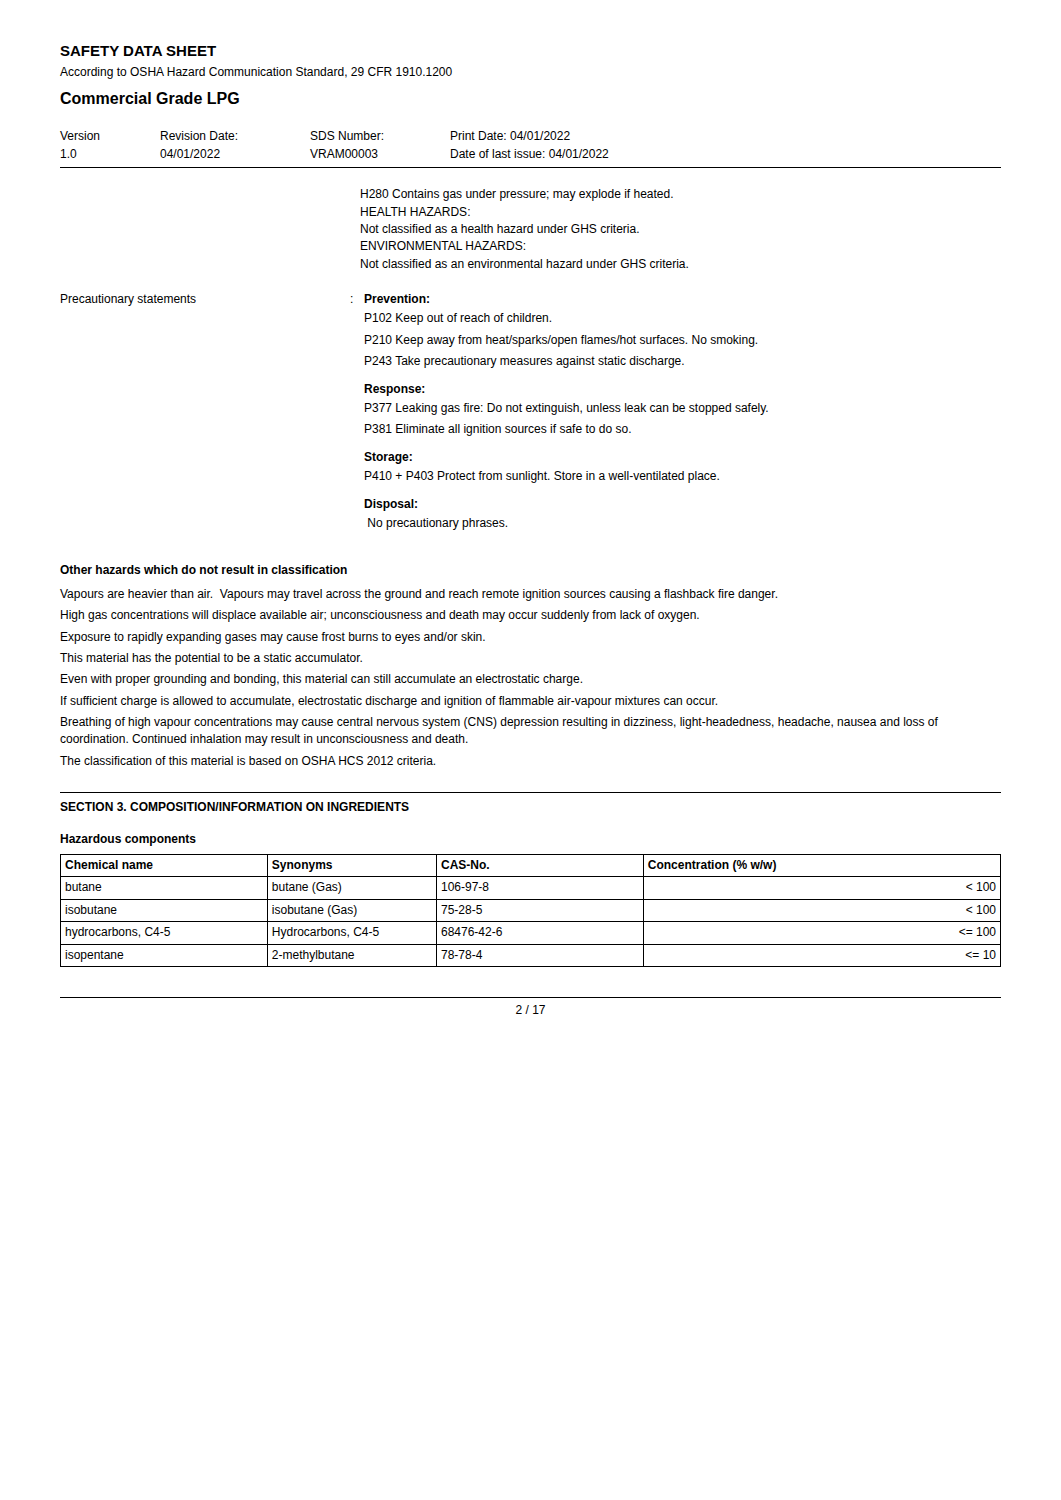SAFETY DATA SHEET
According to OSHA Hazard Communication Standard, 29 CFR 1910.1200
Commercial Grade LPG
| Version 1.0 | Revision Date: 04/01/2022 | SDS Number: VRAM00003 | Print Date: 04/01/2022 Date of last issue: 04/01/2022 |
H280 Contains gas under pressure; may explode if heated.
HEALTH HAZARDS:
Not classified as a health hazard under GHS criteria.
ENVIRONMENTAL HAZARDS:
Not classified as an environmental hazard under GHS criteria.
Precautionary statements:
Prevention:
P102 Keep out of reach of children.
P210 Keep away from heat/sparks/open flames/hot surfaces. No smoking.
P243 Take precautionary measures against static discharge.
Response:
P377 Leaking gas fire: Do not extinguish, unless leak can be stopped safely.
P381 Eliminate all ignition sources if safe to do so.
Storage:
P410 + P403 Protect from sunlight. Store in a well-ventilated place.
Disposal:
No precautionary phrases.
Other hazards which do not result in classification
Vapours are heavier than air. Vapours may travel across the ground and reach remote ignition sources causing a flashback fire danger.
High gas concentrations will displace available air; unconsciousness and death may occur suddenly from lack of oxygen.
Exposure to rapidly expanding gases may cause frost burns to eyes and/or skin.
This material has the potential to be a static accumulator.
Even with proper grounding and bonding, this material can still accumulate an electrostatic charge.
If sufficient charge is allowed to accumulate, electrostatic discharge and ignition of flammable air-vapour mixtures can occur.
Breathing of high vapour concentrations may cause central nervous system (CNS) depression resulting in dizziness, light-headedness, headache, nausea and loss of coordination. Continued inhalation may result in unconsciousness and death.
The classification of this material is based on OSHA HCS 2012 criteria.
SECTION 3. COMPOSITION/INFORMATION ON INGREDIENTS
Hazardous components
| Chemical name | Synonyms | CAS-No. | Concentration (% w/w) |
| --- | --- | --- | --- |
| butane | butane (Gas) | 106-97-8 | < 100 |
| isobutane | isobutane (Gas) | 75-28-5 | < 100 |
| hydrocarbons, C4-5 | Hydrocarbons, C4-5 | 68476-42-6 | <= 100 |
| isopentane | 2-methylbutane | 78-78-4 | <= 10 |
2 / 17